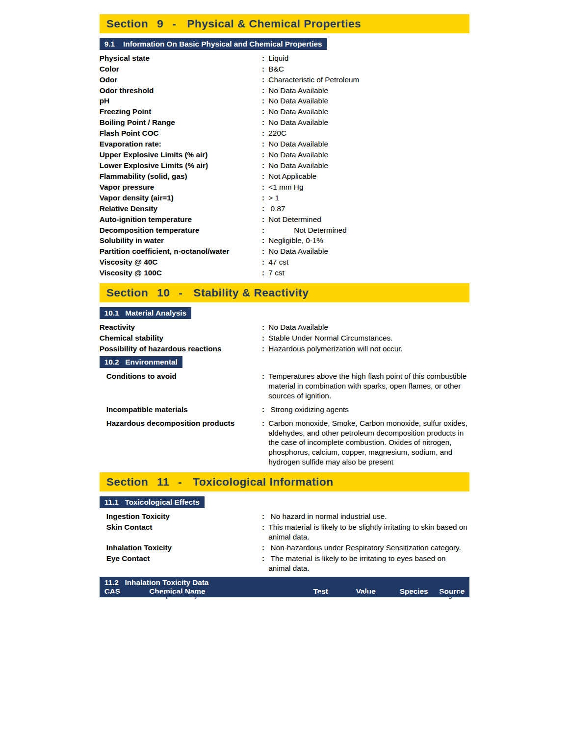Section9-Physical & Chemical Properties
9.1 Information On Basic Physical and Chemical Properties
| Physical state | : | Liquid |
| Color | : | B&C |
| Odor | : | Characteristic of Petroleum |
| Odor threshold | : | No Data Available |
| pH | : | No Data Available |
| Freezing Point | : | No Data Available |
| Boiling Point / Range | : | No Data Available |
| Flash Point COC | : | 220C |
| Evaporation rate: | : | No Data Available |
| Upper Explosive Limits (% air) | : | No Data Available |
| Lower Explosive Limits (% air) | : | No Data Available |
| Flammability (solid, gas) | : | Not Applicable |
| Vapor pressure | : | <1 mm Hg |
| Vapor density (air=1) | : | > 1 |
| Relative Density | : | 0.87 |
| Auto-ignition temperature | : | Not Determined |
| Decomposition temperature | : | Not Determined |
| Solubility in water | : | Negligible, 0-1% |
| Partition coefficient, n-octanol/water | : | No Data Available |
| Viscosity @ 40C | : | 47 cst |
| Viscosity @ 100C | : | 7 cst |
Section10-Stability & Reactivity
10.1 Material Analysis
| Reactivity | : | No Data Available |
| Chemical stability | : | Stable Under Normal Circumstances. |
| Possibility of hazardous reactions | : | Hazardous polymerization will not occur. |
10.2 Environmental
| Conditions to avoid | : | Temperatures above the high flash point of this combustible material in combination with sparks, open flames, or other sources of ignition. |
| Incompatible materials | : | Strong oxidizing agents |
| Hazardous decomposition products | : | Carbon monoxide, Smoke, Carbon monoxide, sulfur oxides, aldehydes, and other petroleum decomposition products in the case of incomplete combustion. Oxides of nitrogen, phosphorus, calcium, copper, magnesium, sodium, and hydrogen sulfide may also be present |
Section11-Toxicological Information
11.1 Toxicological Effects
| Ingestion Toxicity | : | No hazard in normal industrial use. |
| Skin Contact | : | This material is likely to be slightly irritating to skin based on animal data. |
| Inhalation Toxicity | : | Non-hazardous under Respiratory Sensitization category. |
| Eye Contact | : | The material is likely to be irritating to eyes based on animal data. |
11.2 Inhalation Toxicity Data
| CAS | Chemical Name | Test | Value | Species | Source |
| SUNOCO SUNVIS 946 (TURBINE) | Issued: 5/1/2015 | Revised: 5/29/2015 | Page 5 / 7 |